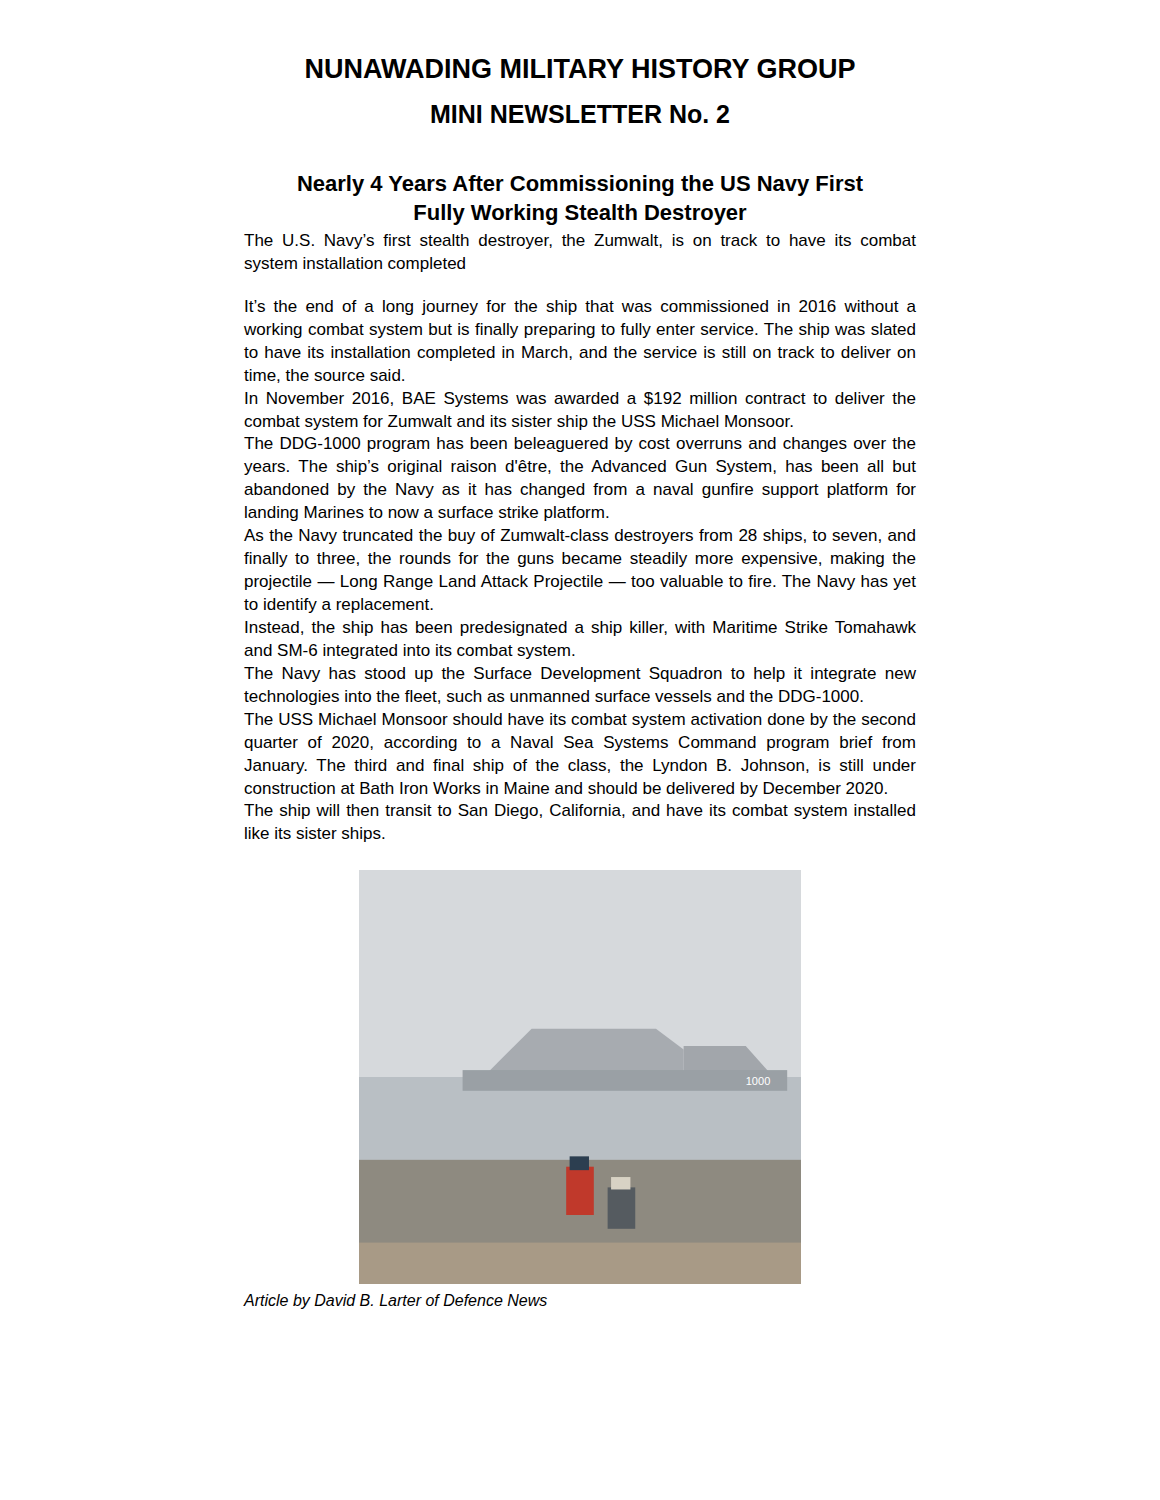NUNAWADING MILITARY HISTORY GROUP
MINI NEWSLETTER No. 2
Nearly 4 Years After Commissioning the US Navy First
Fully Working Stealth Destroyer
The U.S. Navy’s first stealth destroyer, the Zumwalt, is on track to have its combat system installation completed
It’s the end of a long journey for the ship that was commissioned in 2016 without a working combat system but is finally preparing to fully enter service. The ship was slated to have its installation completed in March, and the service is still on track to deliver on time, the source said.
In November 2016, BAE Systems was awarded a $192 million contract to deliver the combat system for Zumwalt and its sister ship the USS Michael Monsoor.
The DDG-1000 program has been beleaguered by cost overruns and changes over the years. The ship’s original raison d'être, the Advanced Gun System, has been all but abandoned by the Navy as it has changed from a naval gunfire support platform for landing Marines to now a surface strike platform.
As the Navy truncated the buy of Zumwalt-class destroyers from 28 ships, to seven, and finally to three, the rounds for the guns became steadily more expensive, making the projectile — Long Range Land Attack Projectile — too valuable to fire. The Navy has yet to identify a replacement.
Instead, the ship has been predesignated a ship killer, with Maritime Strike Tomahawk and SM-6 integrated into its combat system.
The Navy has stood up the Surface Development Squadron to help it integrate new technologies into the fleet, such as unmanned surface vessels and the DDG-1000.
The USS Michael Monsoor should have its combat system activation done by the second quarter of 2020, according to a Naval Sea Systems Command program brief from January. The third and final ship of the class, the Lyndon B. Johnson, is still under construction at Bath Iron Works in Maine and should be delivered by December 2020.
The ship will then transit to San Diego, California, and have its combat system installed like its sister ships.
Article by David B. Larter of Defence News